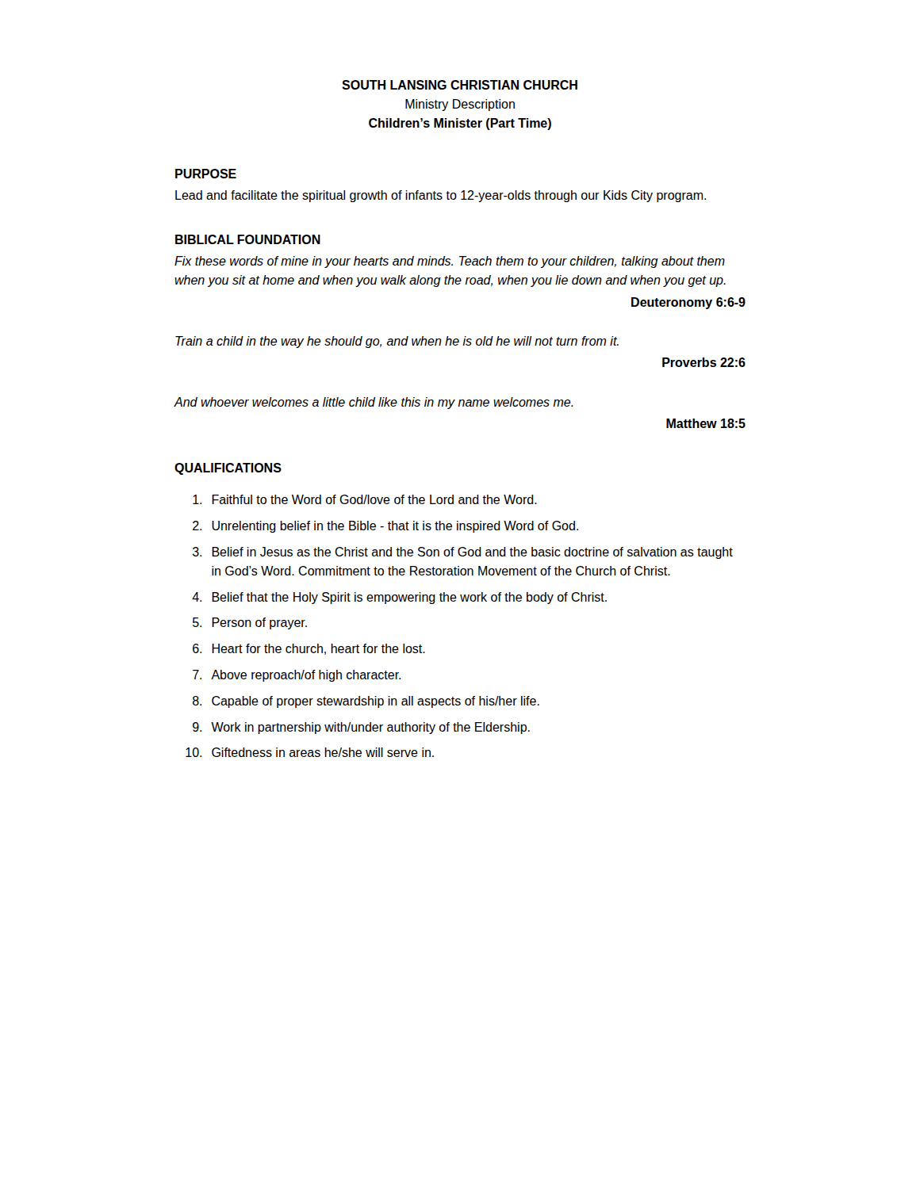SOUTH LANSING CHRISTIAN CHURCH Ministry Description Children’s Minister (Part Time)
PURPOSE
Lead and facilitate the spiritual growth of infants to 12-year-olds through our Kids City program.
BIBLICAL FOUNDATION
Fix these words of mine in your hearts and minds. Teach them to your children, talking about them when you sit at home and when you walk along the road, when you lie down and when you get up.
Deuteronomy 6:6-9
Train a child in the way he should go, and when he is old he will not turn from it.
Proverbs 22:6
And whoever welcomes a little child like this in my name welcomes me.
Matthew 18:5
QUALIFICATIONS
Faithful to the Word of God/love of the Lord and the Word.
Unrelenting belief in the Bible - that it is the inspired Word of God.
Belief in Jesus as the Christ and the Son of God and the basic doctrine of salvation as taught in God’s Word. Commitment to the Restoration Movement of the Church of Christ.
Belief that the Holy Spirit is empowering the work of the body of Christ.
Person of prayer.
Heart for the church, heart for the lost.
Above reproach/of high character.
Capable of proper stewardship in all aspects of his/her life.
Work in partnership with/under authority of the Eldership.
Giftedness in areas he/she will serve in.